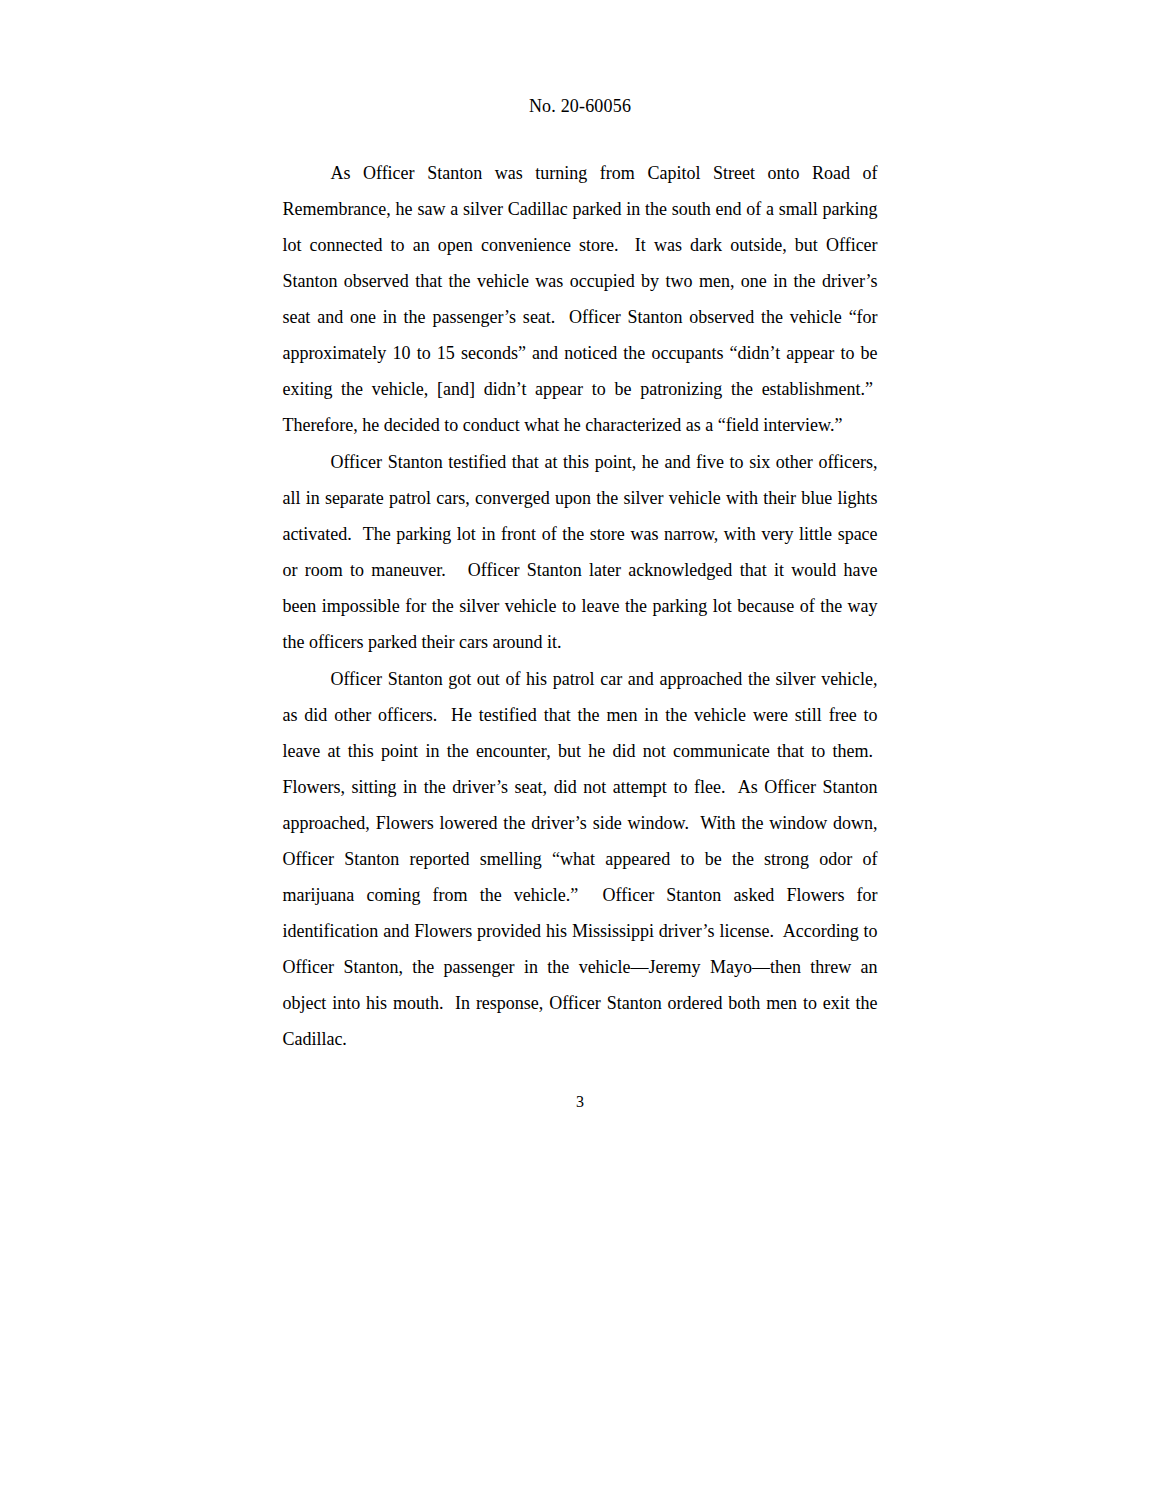No. 20-60056
As Officer Stanton was turning from Capitol Street onto Road of Remembrance, he saw a silver Cadillac parked in the south end of a small parking lot connected to an open convenience store. It was dark outside, but Officer Stanton observed that the vehicle was occupied by two men, one in the driver’s seat and one in the passenger’s seat. Officer Stanton observed the vehicle “for approximately 10 to 15 seconds” and noticed the occupants “didn’t appear to be exiting the vehicle, [and] didn’t appear to be patronizing the establishment.” Therefore, he decided to conduct what he characterized as a “field interview.”
Officer Stanton testified that at this point, he and five to six other officers, all in separate patrol cars, converged upon the silver vehicle with their blue lights activated. The parking lot in front of the store was narrow, with very little space or room to maneuver. Officer Stanton later acknowledged that it would have been impossible for the silver vehicle to leave the parking lot because of the way the officers parked their cars around it.
Officer Stanton got out of his patrol car and approached the silver vehicle, as did other officers. He testified that the men in the vehicle were still free to leave at this point in the encounter, but he did not communicate that to them. Flowers, sitting in the driver’s seat, did not attempt to flee. As Officer Stanton approached, Flowers lowered the driver’s side window. With the window down, Officer Stanton reported smelling “what appeared to be the strong odor of marijuana coming from the vehicle.” Officer Stanton asked Flowers for identification and Flowers provided his Mississippi driver’s license. According to Officer Stanton, the passenger in the vehicle—Jeremy Mayo—then threw an object into his mouth. In response, Officer Stanton ordered both men to exit the Cadillac.
3